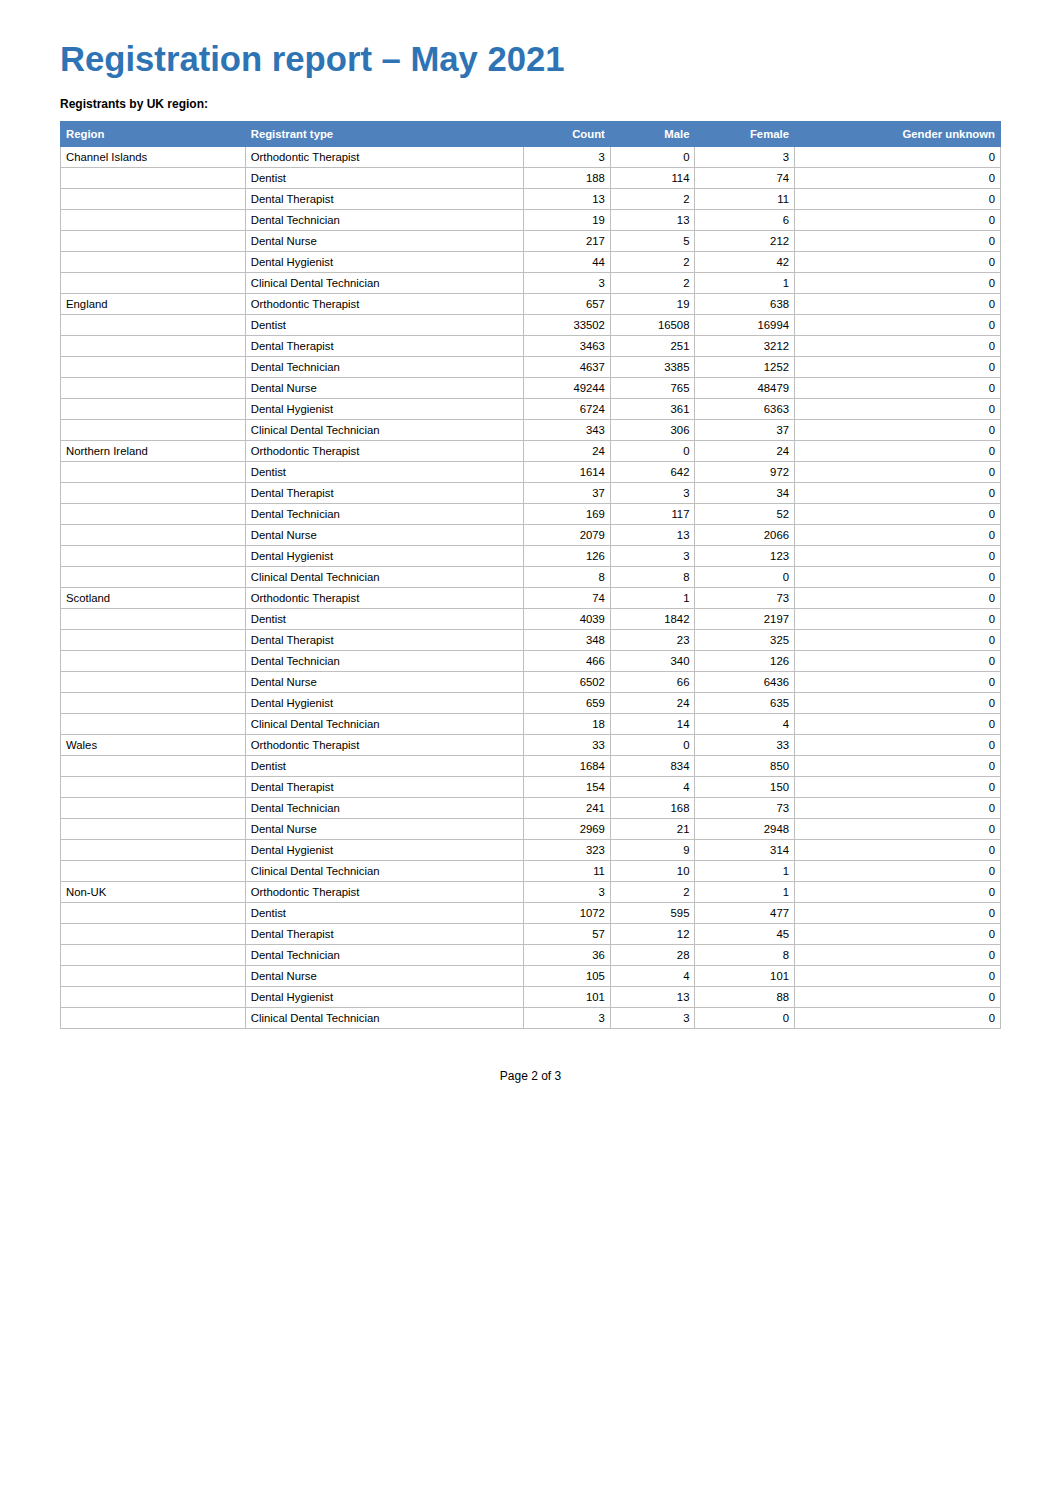Registration report – May 2021
Registrants by UK region:
| Region | Registrant type | Count | Male | Female | Gender unknown |
| --- | --- | --- | --- | --- | --- |
| Channel Islands | Orthodontic Therapist | 3 | 0 | 3 | 0 |
| | Dentist | 188 | 114 | 74 | 0 |
| | Dental Therapist | 13 | 2 | 11 | 0 |
| | Dental Technician | 19 | 13 | 6 | 0 |
| | Dental Nurse | 217 | 5 | 212 | 0 |
| | Dental Hygienist | 44 | 2 | 42 | 0 |
| | Clinical Dental Technician | 3 | 2 | 1 | 0 |
| England | Orthodontic Therapist | 657 | 19 | 638 | 0 |
| | Dentist | 33502 | 16508 | 16994 | 0 |
| | Dental Therapist | 3463 | 251 | 3212 | 0 |
| | Dental Technician | 4637 | 3385 | 1252 | 0 |
| | Dental Nurse | 49244 | 765 | 48479 | 0 |
| | Dental Hygienist | 6724 | 361 | 6363 | 0 |
| | Clinical Dental Technician | 343 | 306 | 37 | 0 |
| Northern Ireland | Orthodontic Therapist | 24 | 0 | 24 | 0 |
| | Dentist | 1614 | 642 | 972 | 0 |
| | Dental Therapist | 37 | 3 | 34 | 0 |
| | Dental Technician | 169 | 117 | 52 | 0 |
| | Dental Nurse | 2079 | 13 | 2066 | 0 |
| | Dental Hygienist | 126 | 3 | 123 | 0 |
| | Clinical Dental Technician | 8 | 8 | 0 | 0 |
| Scotland | Orthodontic Therapist | 74 | 1 | 73 | 0 |
| | Dentist | 4039 | 1842 | 2197 | 0 |
| | Dental Therapist | 348 | 23 | 325 | 0 |
| | Dental Technician | 466 | 340 | 126 | 0 |
| | Dental Nurse | 6502 | 66 | 6436 | 0 |
| | Dental Hygienist | 659 | 24 | 635 | 0 |
| | Clinical Dental Technician | 18 | 14 | 4 | 0 |
| Wales | Orthodontic Therapist | 33 | 0 | 33 | 0 |
| | Dentist | 1684 | 834 | 850 | 0 |
| | Dental Therapist | 154 | 4 | 150 | 0 |
| | Dental Technician | 241 | 168 | 73 | 0 |
| | Dental Nurse | 2969 | 21 | 2948 | 0 |
| | Dental Hygienist | 323 | 9 | 314 | 0 |
| | Clinical Dental Technician | 11 | 10 | 1 | 0 |
| Non-UK | Orthodontic Therapist | 3 | 2 | 1 | 0 |
| | Dentist | 1072 | 595 | 477 | 0 |
| | Dental Therapist | 57 | 12 | 45 | 0 |
| | Dental Technician | 36 | 28 | 8 | 0 |
| | Dental Nurse | 105 | 4 | 101 | 0 |
| | Dental Hygienist | 101 | 13 | 88 | 0 |
| | Clinical Dental Technician | 3 | 3 | 0 | 0 |
Page 2 of 3